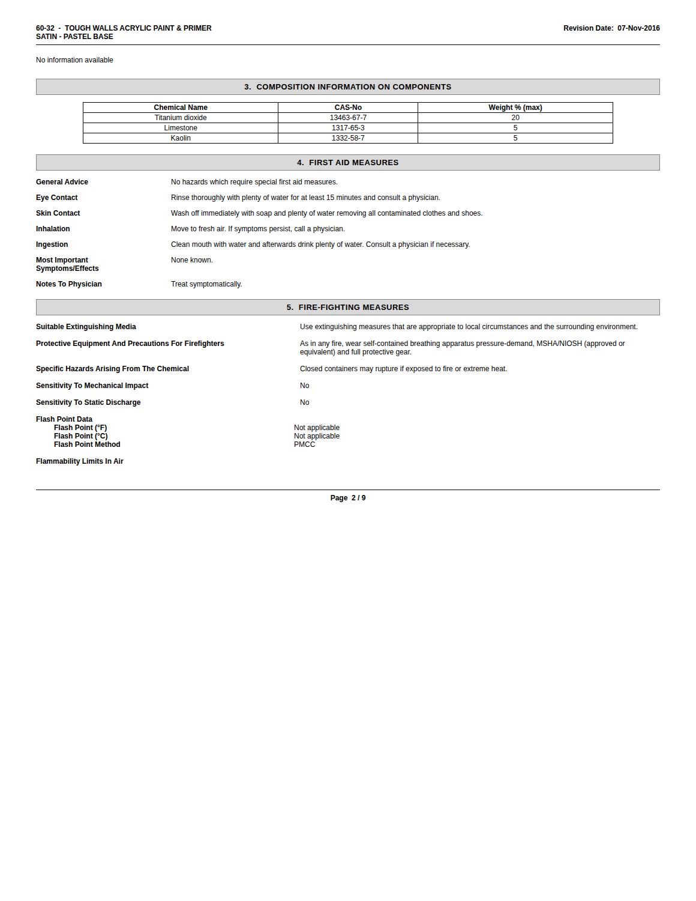60-32 - TOUGH WALLS ACRYLIC PAINT & PRIMER
SATIN - PASTEL BASE
Revision Date: 07-Nov-2016
No information available
3. COMPOSITION INFORMATION ON COMPONENTS
| Chemical Name | CAS-No | Weight % (max) |
| --- | --- | --- |
| Titanium dioxide | 13463-67-7 | 20 |
| Limestone | 1317-65-3 | 5 |
| Kaolin | 1332-58-7 | 5 |
4. FIRST AID MEASURES
General Advice
No hazards which require special first aid measures.
Eye Contact
Rinse thoroughly with plenty of water for at least 15 minutes and consult a physician.
Skin Contact
Wash off immediately with soap and plenty of water removing all contaminated clothes and shoes.
Inhalation
Move to fresh air. If symptoms persist, call a physician.
Ingestion
Clean mouth with water and afterwards drink plenty of water. Consult a physician if necessary.
Most Important
Symptoms/Effects
None known.
Notes To Physician
Treat symptomatically.
5. FIRE-FIGHTING MEASURES
Suitable Extinguishing Media
Use extinguishing measures that are appropriate to local circumstances and the surrounding environment.
Protective Equipment And Precautions For Firefighters
As in any fire, wear self-contained breathing apparatus pressure-demand, MSHA/NIOSH (approved or equivalent) and full protective gear.
Specific Hazards Arising From The Chemical
Closed containers may rupture if exposed to fire or extreme heat.
Sensitivity To Mechanical Impact
No
Sensitivity To Static Discharge
No
Flash Point Data
Flash Point (°F)
Not applicable
Flash Point (°C)
Not applicable
Flash Point Method
PMCC
Flammability Limits In Air
Page 2 / 9